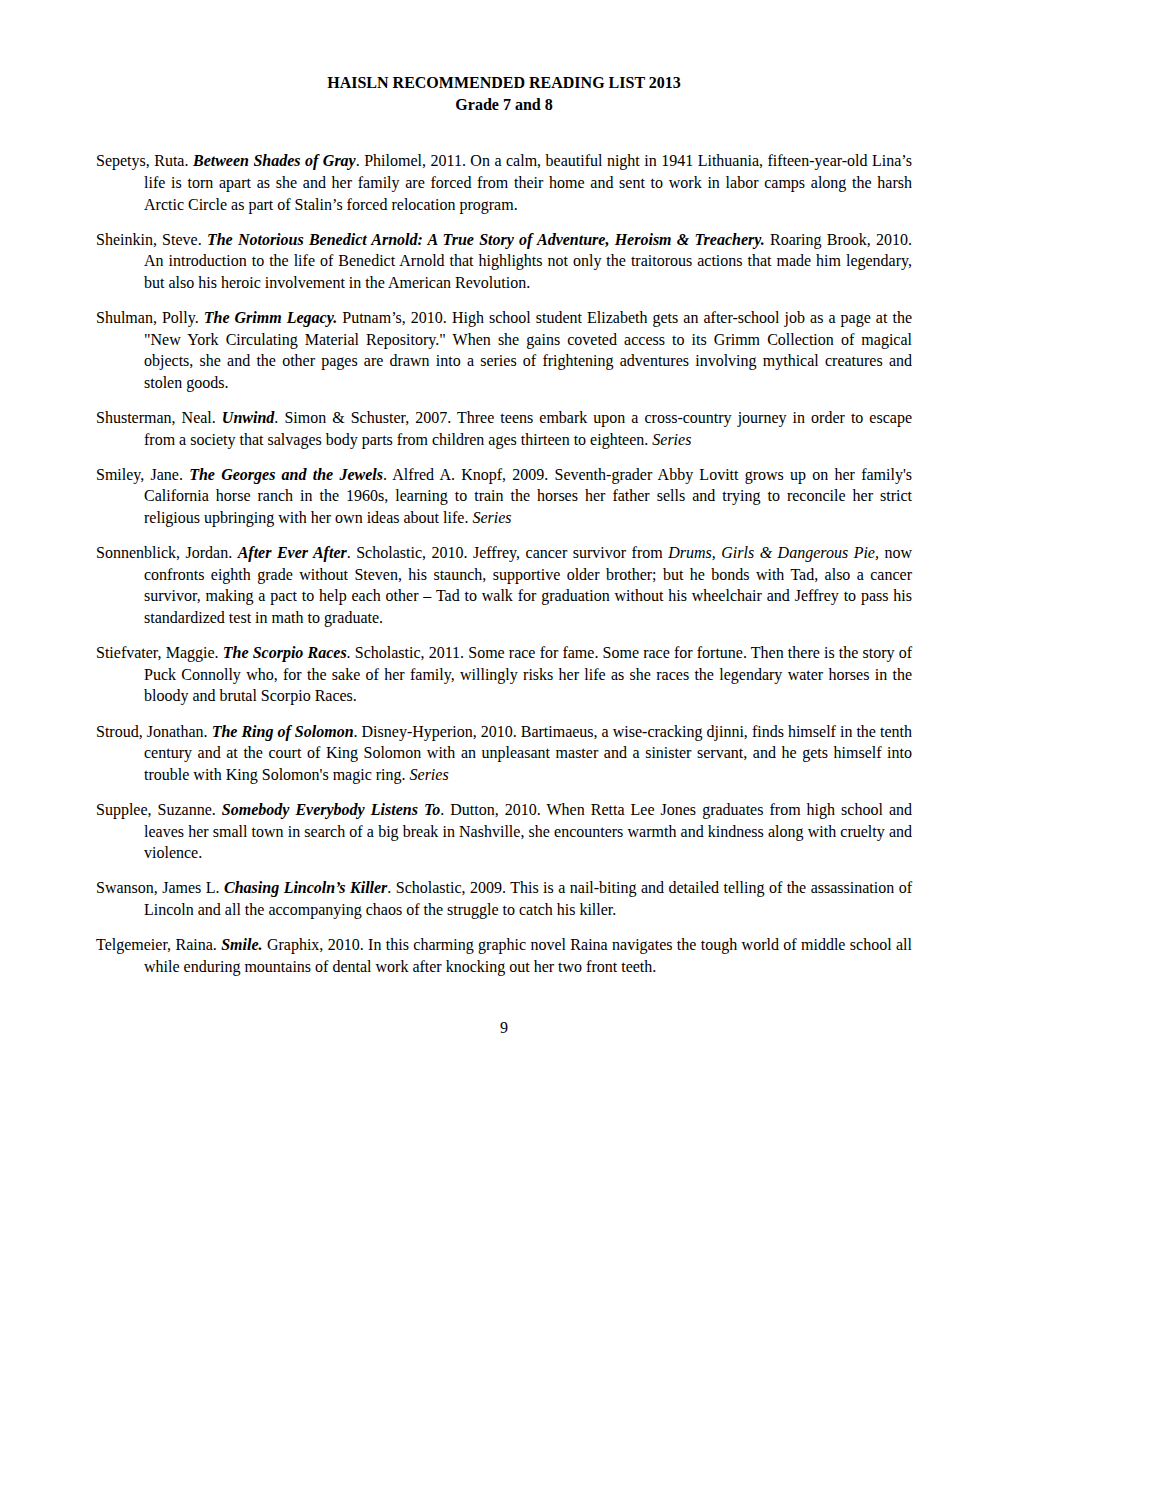HAISLN RECOMMENDED READING LIST 2013 Grade 7 and 8
Sepetys, Ruta. Between Shades of Gray. Philomel, 2011. On a calm, beautiful night in 1941 Lithuania, fifteen-year-old Lina’s life is torn apart as she and her family are forced from their home and sent to work in labor camps along the harsh Arctic Circle as part of Stalin’s forced relocation program.
Sheinkin, Steve. The Notorious Benedict Arnold: A True Story of Adventure, Heroism & Treachery. Roaring Brook, 2010. An introduction to the life of Benedict Arnold that highlights not only the traitorous actions that made him legendary, but also his heroic involvement in the American Revolution.
Shulman, Polly. The Grimm Legacy. Putnam’s, 2010. High school student Elizabeth gets an after-school job as a page at the "New York Circulating Material Repository." When she gains coveted access to its Grimm Collection of magical objects, she and the other pages are drawn into a series of frightening adventures involving mythical creatures and stolen goods.
Shusterman, Neal. Unwind. Simon & Schuster, 2007. Three teens embark upon a cross-country journey in order to escape from a society that salvages body parts from children ages thirteen to eighteen. Series
Smiley, Jane. The Georges and the Jewels. Alfred A. Knopf, 2009. Seventh-grader Abby Lovitt grows up on her family's California horse ranch in the 1960s, learning to train the horses her father sells and trying to reconcile her strict religious upbringing with her own ideas about life. Series
Sonnenblick, Jordan. After Ever After. Scholastic, 2010. Jeffrey, cancer survivor from Drums, Girls & Dangerous Pie, now confronts eighth grade without Steven, his staunch, supportive older brother; but he bonds with Tad, also a cancer survivor, making a pact to help each other – Tad to walk for graduation without his wheelchair and Jeffrey to pass his standardized test in math to graduate.
Stiefvater, Maggie. The Scorpio Races. Scholastic, 2011. Some race for fame. Some race for fortune. Then there is the story of Puck Connolly who, for the sake of her family, willingly risks her life as she races the legendary water horses in the bloody and brutal Scorpio Races.
Stroud, Jonathan. The Ring of Solomon. Disney-Hyperion, 2010. Bartimaeus, a wise-cracking djinni, finds himself in the tenth century and at the court of King Solomon with an unpleasant master and a sinister servant, and he gets himself into trouble with King Solomon's magic ring. Series
Supplee, Suzanne. Somebody Everybody Listens To. Dutton, 2010. When Retta Lee Jones graduates from high school and leaves her small town in search of a big break in Nashville, she encounters warmth and kindness along with cruelty and violence.
Swanson, James L. Chasing Lincoln’s Killer. Scholastic, 2009. This is a nail-biting and detailed telling of the assassination of Lincoln and all the accompanying chaos of the struggle to catch his killer.
Telgemeier, Raina. Smile. Graphix, 2010. In this charming graphic novel Raina navigates the tough world of middle school all while enduring mountains of dental work after knocking out her two front teeth.
9